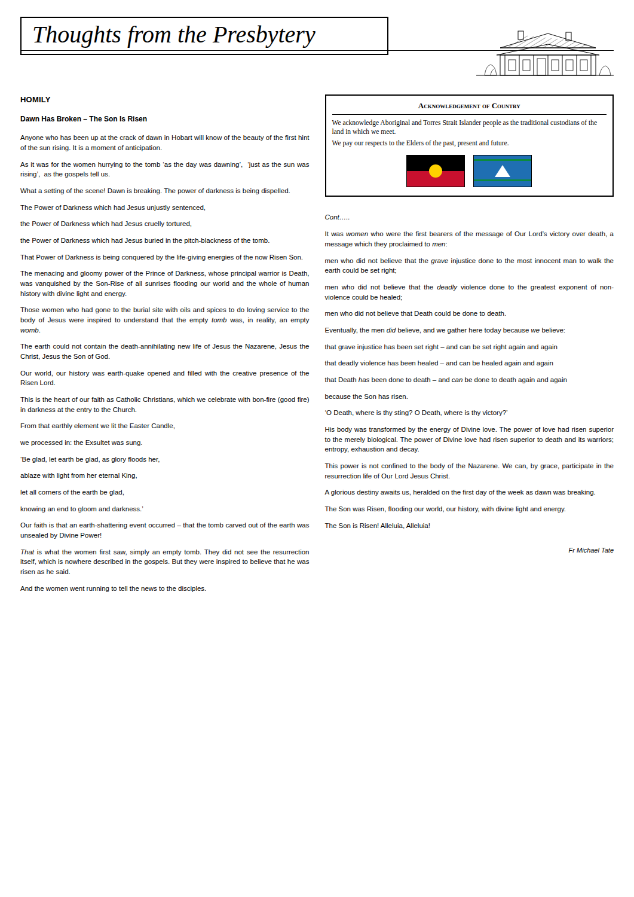Thoughts from the Presbytery
HOMILY
Dawn Has Broken – The Son Is Risen
Anyone who has been up at the crack of dawn in Hobart will know of the beauty of the first hint of the sun rising. It is a moment of anticipation.
As it was for the women hurrying to the tomb ‘as the day was dawning’, ‘just as the sun was rising’, as the gospels tell us.
What a setting of the scene! Dawn is breaking. The power of darkness is being dispelled.
The Power of Darkness which had Jesus unjustly sentenced,
the Power of Darkness which had Jesus cruelly tortured,
the Power of Darkness which had Jesus buried in the pitch-blackness of the tomb.
That Power of Darkness is being conquered by the life-giving energies of the now Risen Son.
The menacing and gloomy power of the Prince of Darkness, whose principal warrior is Death, was vanquished by the Son-Rise of all sunrises flooding our world and the whole of human history with divine light and energy.
Those women who had gone to the burial site with oils and spices to do loving service to the body of Jesus were inspired to understand that the empty tomb was, in reality, an empty womb.
The earth could not contain the death-annihilating new life of Jesus the Nazarene, Jesus the Christ, Jesus the Son of God.
Our world, our history was earth-quake opened and filled with the creative presence of the Risen Lord.
This is the heart of our faith as Catholic Christians, which we celebrate with bon-fire (good fire) in darkness at the entry to the Church.
From that earthly element we lit the Easter Candle,
we processed in: the Exsultet was sung.
‘Be glad, let earth be glad, as glory floods her,
ablaze with light from her eternal King,
let all corners of the earth be glad,
knowing an end to gloom and darkness.’
Our faith is that an earth-shattering event occurred – that the tomb carved out of the earth was unsealed by Divine Power!
That is what the women first saw, simply an empty tomb. They did not see the resurrection itself, which is nowhere described in the gospels. But they were inspired to believe that he was risen as he said.
And the women went running to tell the news to the disciples.
Acknowledgement of Country
We acknowledge Aboriginal and Torres Strait Islander people as the traditional custodians of the land in which we meet.
We pay our respects to the Elders of the past, present and future.
★
Cont…..
It was women who were the first bearers of the message of Our Lord’s victory over death, a message which they proclaimed to men:
men who did not believe that the grave injustice done to the most innocent man to walk the earth could be set right;
men who did not believe that the deadly violence done to the greatest exponent of non-violence could be healed;
men who did not believe that Death could be done to death.
Eventually, the men did believe, and we gather here today because we believe:
that grave injustice has been set right – and can be set right again and again
that deadly violence has been healed – and can be healed again and again
that Death has been done to death – and can be done to death again and again
because the Son has risen.
‘O Death, where is thy sting? O Death, where is thy victory?’
His body was transformed by the energy of Divine love. The power of love had risen superior to the merely biological. The power of Divine love had risen superior to death and its warriors; entropy, exhaustion and decay.
This power is not confined to the body of the Nazarene. We can, by grace, participate in the resurrection life of Our Lord Jesus Christ.
A glorious destiny awaits us, heralded on the first day of the week as dawn was breaking.
The Son was Risen, flooding our world, our history, with divine light and energy.
The Son is Risen! Alleluia, Alleluia!
Fr Michael Tate